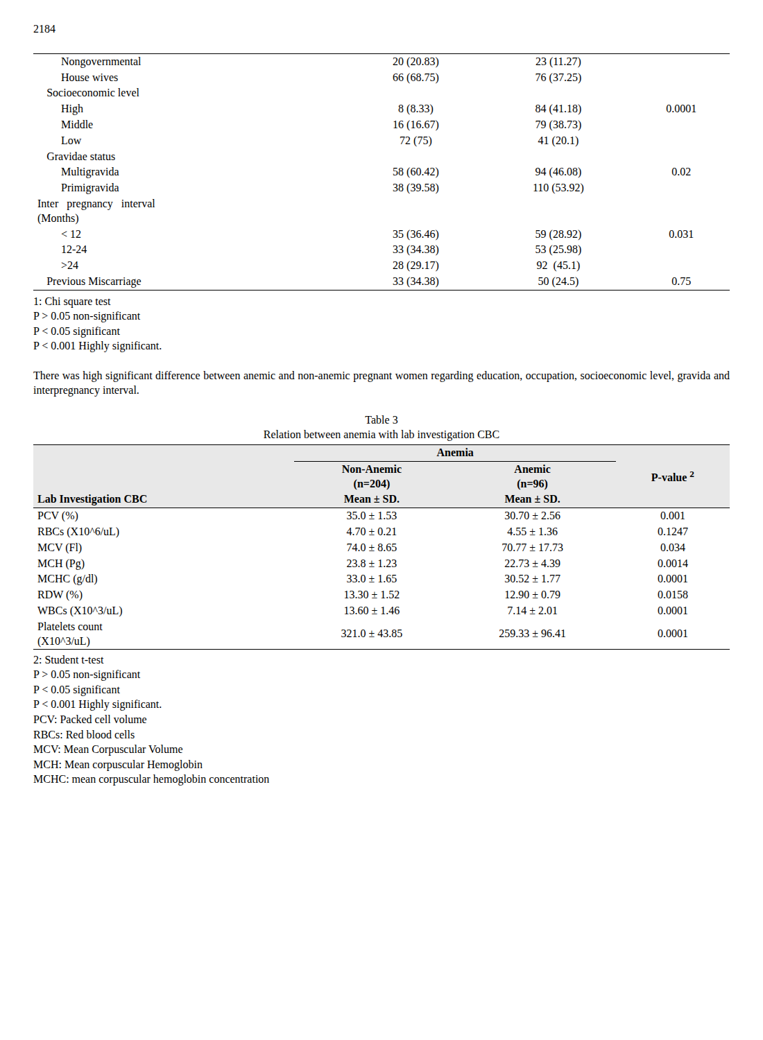2184
| Nongovernmental | 20 (20.83) | 23 (11.27) | |
| House wives | 66 (68.75) | 76 (37.25) | |
| Socioeconomic level | | | |
| High | 8 (8.33) | 84 (41.18) | 0.0001 |
| Middle | 16 (16.67) | 79 (38.73) | |
| Low | 72 (75) | 41 (20.1) | |
| Gravidae status | | | |
| Multigravida | 58 (60.42) | 94 (46.08) | 0.02 |
| Primigravida | 38 (39.58) | 110 (53.92) | |
| Inter pregnancy interval (Months) | | | |
| < 12 | 35 (36.46) | 59 (28.92) | 0.031 |
| 12-24 | 33 (34.38) | 53 (25.98) | |
| >24 | 28 (29.17) | 92 (45.1) | |
| Previous Miscarriage | 33 (34.38) | 50 (24.5) | 0.75 |
1: Chi square test
P > 0.05 non-significant
P < 0.05 significant
P < 0.001 Highly significant.
There was high significant difference between anemic and non-anemic pregnant women regarding education, occupation, socioeconomic level, gravida and interpregnancy interval.
Table 3
Relation between anemia with lab investigation CBC
| Lab Investigation CBC | Anemia | P-value 2 |
| --- | --- | --- |
| Non-Anemic (n=204) | Anemic (n=96) |
| Mean ± SD. | Mean ± SD. |
| PCV (%) | 35.0 ± 1.53 | 30.70 ± 2.56 | 0.001 |
| RBCs (X10^6/uL) | 4.70 ± 0.21 | 4.55 ± 1.36 | 0.1247 |
| MCV (Fl) | 74.0 ± 8.65 | 70.77 ± 17.73 | 0.034 |
| MCH (Pg) | 23.8 ± 1.23 | 22.73 ± 4.39 | 0.0014 |
| MCHC (g/dl) | 33.0 ± 1.65 | 30.52 ± 1.77 | 0.0001 |
| RDW (%) | 13.30 ± 1.52 | 12.90 ± 0.79 | 0.0158 |
| WBCs (X10^3/uL) | 13.60 ± 1.46 | 7.14 ± 2.01 | 0.0001 |
| Platelets count (X10^3/uL) | 321.0 ± 43.85 | 259.33 ± 96.41 | 0.0001 |
2: Student t-test
P > 0.05 non-significant
P < 0.05 significant
P < 0.001 Highly significant.
PCV: Packed cell volume
RBCs: Red blood cells
MCV: Mean Corpuscular Volume
MCH: Mean corpuscular Hemoglobin
MCHC: mean corpuscular hemoglobin concentration